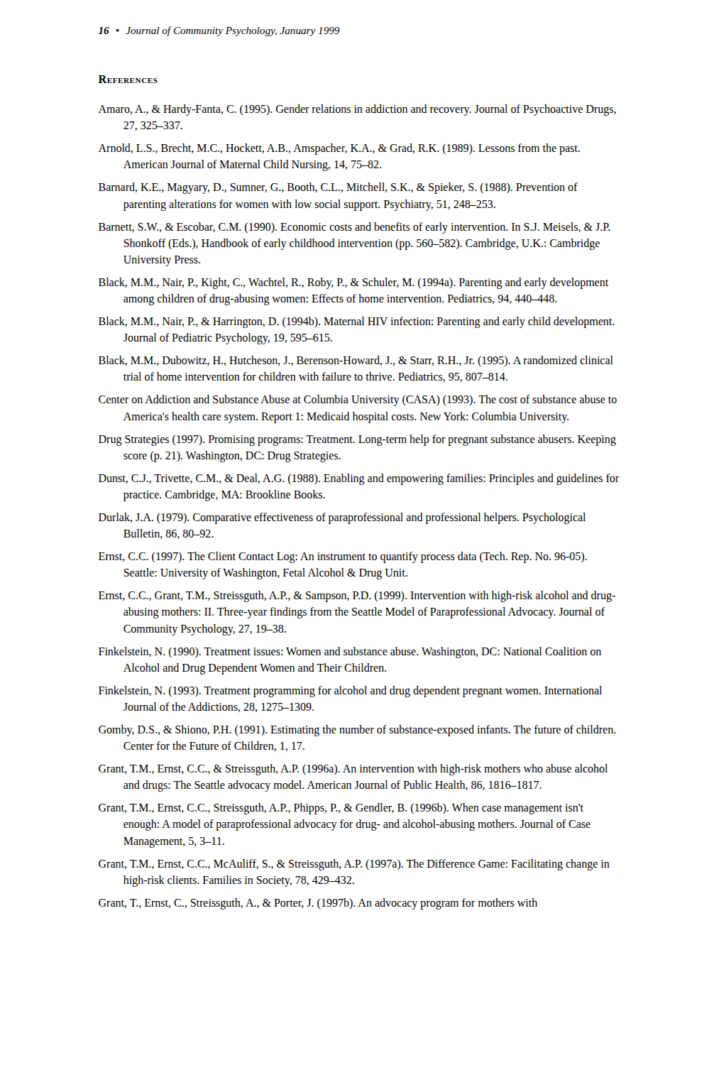16•Journal of Community Psychology, January 1999
References
Amaro, A., & Hardy-Fanta, C. (1995). Gender relations in addiction and recovery. Journal of Psychoactive Drugs, 27, 325–337.
Arnold, L.S., Brecht, M.C., Hockett, A.B., Amspacher, K.A., & Grad, R.K. (1989). Lessons from the past. American Journal of Maternal Child Nursing, 14, 75–82.
Barnard, K.E., Magyary, D., Sumner, G., Booth, C.L., Mitchell, S.K., & Spieker, S. (1988). Prevention of parenting alterations for women with low social support. Psychiatry, 51, 248–253.
Barnett, S.W., & Escobar, C.M. (1990). Economic costs and benefits of early intervention. In S.J. Meisels, & J.P. Shonkoff (Eds.), Handbook of early childhood intervention (pp. 560–582). Cambridge, U.K.: Cambridge University Press.
Black, M.M., Nair, P., Kight, C., Wachtel, R., Roby, P., & Schuler, M. (1994a). Parenting and early development among children of drug-abusing women: Effects of home intervention. Pediatrics, 94, 440–448.
Black, M.M., Nair, P., & Harrington, D. (1994b). Maternal HIV infection: Parenting and early child development. Journal of Pediatric Psychology, 19, 595–615.
Black, M.M., Dubowitz, H., Hutcheson, J., Berenson-Howard, J., & Starr, R.H., Jr. (1995). A randomized clinical trial of home intervention for children with failure to thrive. Pediatrics, 95, 807–814.
Center on Addiction and Substance Abuse at Columbia University (CASA) (1993). The cost of substance abuse to America's health care system. Report 1: Medicaid hospital costs. New York: Columbia University.
Drug Strategies (1997). Promising programs: Treatment. Long-term help for pregnant substance abusers. Keeping score (p. 21). Washington, DC: Drug Strategies.
Dunst, C.J., Trivette, C.M., & Deal, A.G. (1988). Enabling and empowering families: Principles and guidelines for practice. Cambridge, MA: Brookline Books.
Durlak, J.A. (1979). Comparative effectiveness of paraprofessional and professional helpers. Psychological Bulletin, 86, 80–92.
Ernst, C.C. (1997). The Client Contact Log: An instrument to quantify process data (Tech. Rep. No. 96-05). Seattle: University of Washington, Fetal Alcohol & Drug Unit.
Ernst, C.C., Grant, T.M., Streissguth, A.P., & Sampson, P.D. (1999). Intervention with high-risk alcohol and drug-abusing mothers: II. Three-year findings from the Seattle Model of Paraprofessional Advocacy. Journal of Community Psychology, 27, 19–38.
Finkelstein, N. (1990). Treatment issues: Women and substance abuse. Washington, DC: National Coalition on Alcohol and Drug Dependent Women and Their Children.
Finkelstein, N. (1993). Treatment programming for alcohol and drug dependent pregnant women. International Journal of the Addictions, 28, 1275–1309.
Gomby, D.S., & Shiono, P.H. (1991). Estimating the number of substance-exposed infants. The future of children. Center for the Future of Children, 1, 17.
Grant, T.M., Ernst, C.C., & Streissguth, A.P. (1996a). An intervention with high-risk mothers who abuse alcohol and drugs: The Seattle advocacy model. American Journal of Public Health, 86, 1816–1817.
Grant, T.M., Ernst, C.C., Streissguth, A.P., Phipps, P., & Gendler, B. (1996b). When case management isn't enough: A model of paraprofessional advocacy for drug- and alcohol-abusing mothers. Journal of Case Management, 5, 3–11.
Grant, T.M., Ernst, C.C., McAuliff, S., & Streissguth, A.P. (1997a). The Difference Game: Facilitating change in high-risk clients. Families in Society, 78, 429–432.
Grant, T., Ernst, C., Streissguth, A., & Porter, J. (1997b). An advocacy program for mothers with